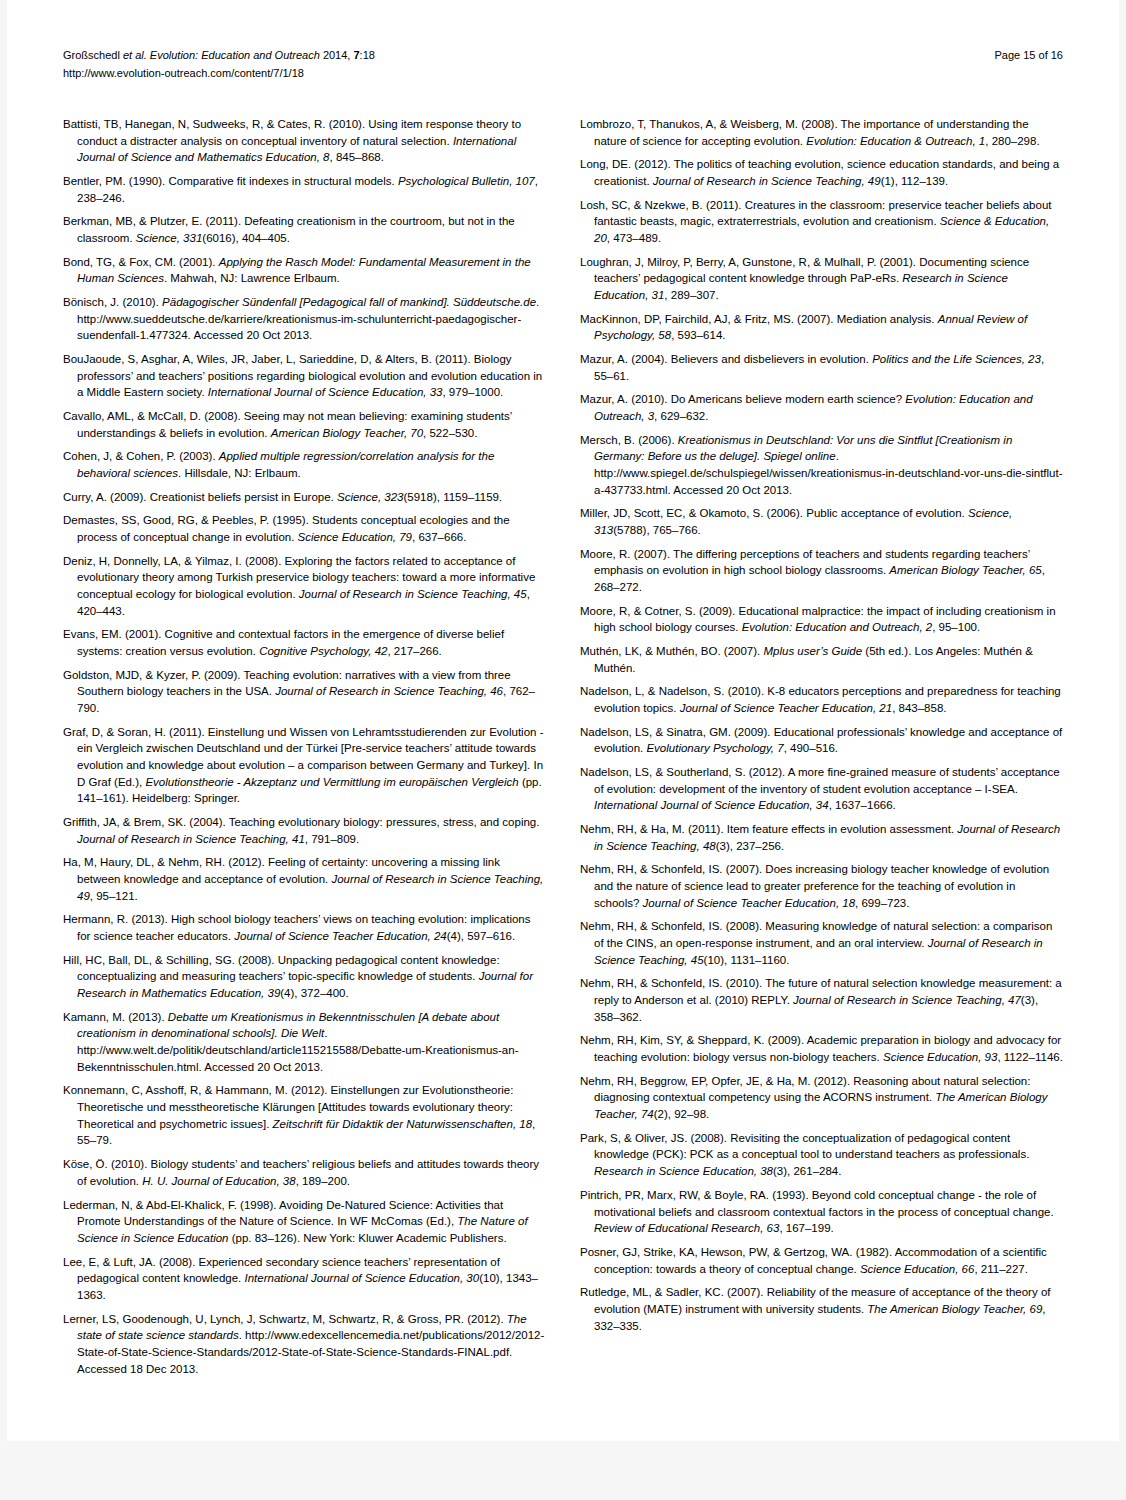Großschedl et al. Evolution: Education and Outreach 2014, 7:18
http://www.evolution-outreach.com/content/7/1/18
Page 15 of 16
Battisti, TB, Hanegan, N, Sudweeks, R, & Cates, R. (2010). Using item response theory to conduct a distracter analysis on conceptual inventory of natural selection. International Journal of Science and Mathematics Education, 8, 845–868.
Bentler, PM. (1990). Comparative fit indexes in structural models. Psychological Bulletin, 107, 238–246.
Berkman, MB, & Plutzer, E. (2011). Defeating creationism in the courtroom, but not in the classroom. Science, 331(6016), 404–405.
Bond, TG, & Fox, CM. (2001). Applying the Rasch Model: Fundamental Measurement in the Human Sciences. Mahwah, NJ: Lawrence Erlbaum.
Bönisch, J. (2010). Pädagogischer Sündenfall [Pedagogical fall of mankind]. Süddeutsche.de. http://www.sueddeutsche.de/karriere/kreationismus-im-schulunterricht-paedagogischer-suendenfall-1.477324. Accessed 20 Oct 2013.
BouJaoude, S, Asghar, A, Wiles, JR, Jaber, L, Sarieddine, D, & Alters, B. (2011). Biology professors’ and teachers’ positions regarding biological evolution and evolution education in a Middle Eastern society. International Journal of Science Education, 33, 979–1000.
Cavallo, AML, & McCall, D. (2008). Seeing may not mean believing: examining students’ understandings & beliefs in evolution. American Biology Teacher, 70, 522–530.
Cohen, J, & Cohen, P. (2003). Applied multiple regression/correlation analysis for the behavioral sciences. Hillsdale, NJ: Erlbaum.
Curry, A. (2009). Creationist beliefs persist in Europe. Science, 323(5918), 1159–1159.
Demastes, SS, Good, RG, & Peebles, P. (1995). Students conceptual ecologies and the process of conceptual change in evolution. Science Education, 79, 637–666.
Deniz, H, Donnelly, LA, & Yilmaz, I. (2008). Exploring the factors related to acceptance of evolutionary theory among Turkish preservice biology teachers: toward a more informative conceptual ecology for biological evolution. Journal of Research in Science Teaching, 45, 420–443.
Evans, EM. (2001). Cognitive and contextual factors in the emergence of diverse belief systems: creation versus evolution. Cognitive Psychology, 42, 217–266.
Goldston, MJD, & Kyzer, P. (2009). Teaching evolution: narratives with a view from three Southern biology teachers in the USA. Journal of Research in Science Teaching, 46, 762–790.
Graf, D, & Soran, H. (2011). Einstellung und Wissen von Lehramtsstudierenden zur Evolution - ein Vergleich zwischen Deutschland und der Türkei [Pre-service teachers’ attitude towards evolution and knowledge about evolution – a comparison between Germany and Turkey]. In D Graf (Ed.), Evolutionstheorie - Akzeptanz und Vermittlung im europäischen Vergleich (pp. 141–161). Heidelberg: Springer.
Griffith, JA, & Brem, SK. (2004). Teaching evolutionary biology: pressures, stress, and coping. Journal of Research in Science Teaching, 41, 791–809.
Ha, M, Haury, DL, & Nehm, RH. (2012). Feeling of certainty: uncovering a missing link between knowledge and acceptance of evolution. Journal of Research in Science Teaching, 49, 95–121.
Hermann, R. (2013). High school biology teachers’ views on teaching evolution: implications for science teacher educators. Journal of Science Teacher Education, 24(4), 597–616.
Hill, HC, Ball, DL, & Schilling, SG. (2008). Unpacking pedagogical content knowledge: conceptualizing and measuring teachers’ topic-specific knowledge of students. Journal for Research in Mathematics Education, 39(4), 372–400.
Kamann, M. (2013). Debatte um Kreationismus in Bekenntnisschulen [A debate about creationism in denominational schools]. Die Welt. http://www.welt.de/politik/deutschland/article115215588/Debatte-um-Kreationismus-an-Bekenntnisschulen.html. Accessed 20 Oct 2013.
Konnemann, C, Asshoff, R, & Hammann, M. (2012). Einstellungen zur Evolutionstheorie: Theoretische und messtheoretische Klärungen [Attitudes towards evolutionary theory: Theoretical and psychometric issues]. Zeitschrift für Didaktik der Naturwissenschaften, 18, 55–79.
Köse, Ö. (2010). Biology students’ and teachers’ religious beliefs and attitudes towards theory of evolution. H. U. Journal of Education, 38, 189–200.
Lederman, N, & Abd-El-Khalick, F. (1998). Avoiding De-Natured Science: Activities that Promote Understandings of the Nature of Science. In WF McComas (Ed.), The Nature of Science in Science Education (pp. 83–126). New York: Kluwer Academic Publishers.
Lee, E, & Luft, JA. (2008). Experienced secondary science teachers’ representation of pedagogical content knowledge. International Journal of Science Education, 30(10), 1343–1363.
Lerner, LS, Goodenough, U, Lynch, J, Schwartz, M, Schwartz, R, & Gross, PR. (2012). The state of state science standards. http://www.edexcellencemedia.net/publications/2012/2012-State-of-State-Science-Standards/2012-State-of-State-Science-Standards-FINAL.pdf. Accessed 18 Dec 2013.
Lombrozo, T, Thanukos, A, & Weisberg, M. (2008). The importance of understanding the nature of science for accepting evolution. Evolution: Education & Outreach, 1, 280–298.
Long, DE. (2012). The politics of teaching evolution, science education standards, and being a creationist. Journal of Research in Science Teaching, 49(1), 112–139.
Losh, SC, & Nzekwe, B. (2011). Creatures in the classroom: preservice teacher beliefs about fantastic beasts, magic, extraterrestrials, evolution and creationism. Science & Education, 20, 473–489.
Loughran, J, Milroy, P, Berry, A, Gunstone, R, & Mulhall, P. (2001). Documenting science teachers’ pedagogical content knowledge through PaP-eRs. Research in Science Education, 31, 289–307.
MacKinnon, DP, Fairchild, AJ, & Fritz, MS. (2007). Mediation analysis. Annual Review of Psychology, 58, 593–614.
Mazur, A. (2004). Believers and disbelievers in evolution. Politics and the Life Sciences, 23, 55–61.
Mazur, A. (2010). Do Americans believe modern earth science? Evolution: Education and Outreach, 3, 629–632.
Mersch, B. (2006). Kreationismus in Deutschland: Vor uns die Sintflut [Creationism in Germany: Before us the deluge]. Spiegel online. http://www.spiegel.de/schulspiegel/wissen/kreationismus-in-deutschland-vor-uns-die-sintflut-a-437733.html. Accessed 20 Oct 2013.
Miller, JD, Scott, EC, & Okamoto, S. (2006). Public acceptance of evolution. Science, 313(5788), 765–766.
Moore, R. (2007). The differing perceptions of teachers and students regarding teachers’ emphasis on evolution in high school biology classrooms. American Biology Teacher, 65, 268–272.
Moore, R, & Cotner, S. (2009). Educational malpractice: the impact of including creationism in high school biology courses. Evolution: Education and Outreach, 2, 95–100.
Muthén, LK, & Muthén, BO. (2007). Mplus user’s Guide (5th ed.). Los Angeles: Muthén & Muthén.
Nadelson, L, & Nadelson, S. (2010). K-8 educators perceptions and preparedness for teaching evolution topics. Journal of Science Teacher Education, 21, 843–858.
Nadelson, LS, & Sinatra, GM. (2009). Educational professionals’ knowledge and acceptance of evolution. Evolutionary Psychology, 7, 490–516.
Nadelson, LS, & Southerland, S. (2012). A more fine-grained measure of students’ acceptance of evolution: development of the inventory of student evolution acceptance – I-SEA. International Journal of Science Education, 34, 1637–1666.
Nehm, RH, & Ha, M. (2011). Item feature effects in evolution assessment. Journal of Research in Science Teaching, 48(3), 237–256.
Nehm, RH, & Schonfeld, IS. (2007). Does increasing biology teacher knowledge of evolution and the nature of science lead to greater preference for the teaching of evolution in schools? Journal of Science Teacher Education, 18, 699–723.
Nehm, RH, & Schonfeld, IS. (2008). Measuring knowledge of natural selection: a comparison of the CINS, an open-response instrument, and an oral interview. Journal of Research in Science Teaching, 45(10), 1131–1160.
Nehm, RH, & Schonfeld, IS. (2010). The future of natural selection knowledge measurement: a reply to Anderson et al. (2010) REPLY. Journal of Research in Science Teaching, 47(3), 358–362.
Nehm, RH, Kim, SY, & Sheppard, K. (2009). Academic preparation in biology and advocacy for teaching evolution: biology versus non-biology teachers. Science Education, 93, 1122–1146.
Nehm, RH, Beggrow, EP, Opfer, JE, & Ha, M. (2012). Reasoning about natural selection: diagnosing contextual competency using the ACORNS instrument. The American Biology Teacher, 74(2), 92–98.
Park, S, & Oliver, JS. (2008). Revisiting the conceptualization of pedagogical content knowledge (PCK): PCK as a conceptual tool to understand teachers as professionals. Research in Science Education, 38(3), 261–284.
Pintrich, PR, Marx, RW, & Boyle, RA. (1993). Beyond cold conceptual change - the role of motivational beliefs and classroom contextual factors in the process of conceptual change. Review of Educational Research, 63, 167–199.
Posner, GJ, Strike, KA, Hewson, PW, & Gertzog, WA. (1982). Accommodation of a scientific conception: towards a theory of conceptual change. Science Education, 66, 211–227.
Rutledge, ML, & Sadler, KC. (2007). Reliability of the measure of acceptance of the theory of evolution (MATE) instrument with university students. The American Biology Teacher, 69, 332–335.